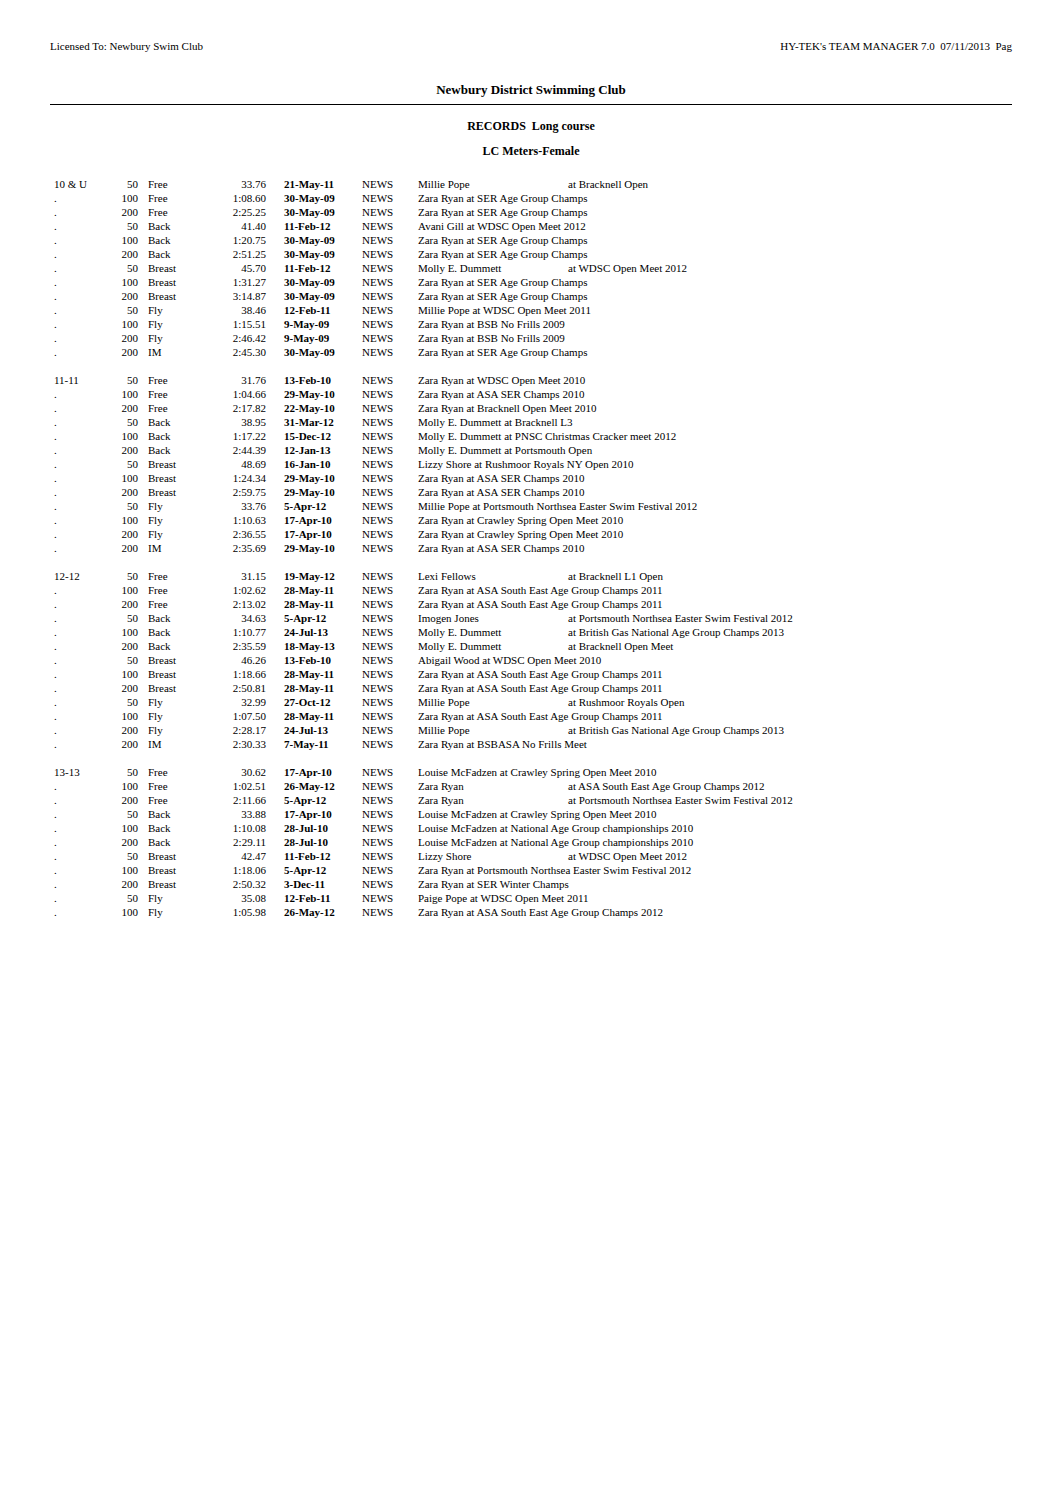Licensed To: Newbury Swim Club HY-TEK's TEAM MANAGER 7.0 07/11/2013 Pag
Newbury District Swimming Club
RECORDS Long course
LC Meters-Female
| 10 & U | 50 | Free | 33.76 | 21-May-11 | NEWS | Millie Pope at Bracknell Open |
| . | 100 | Free | 1:08.60 | 30-May-09 | NEWS | Zara Ryan at SER Age Group Champs |
| . | 200 | Free | 2:25.25 | 30-May-09 | NEWS | Zara Ryan at SER Age Group Champs |
| . | 50 | Back | 41.40 | 11-Feb-12 | NEWS | Avani Gill at WDSC Open Meet 2012 |
| . | 100 | Back | 1:20.75 | 30-May-09 | NEWS | Zara Ryan at SER Age Group Champs |
| . | 200 | Back | 2:51.25 | 30-May-09 | NEWS | Zara Ryan at SER Age Group Champs |
| . | 50 | Breast | 45.70 | 11-Feb-12 | NEWS | Molly E. Dummett at WDSC Open Meet 2012 |
| . | 100 | Breast | 1:31.27 | 30-May-09 | NEWS | Zara Ryan at SER Age Group Champs |
| . | 200 | Breast | 3:14.87 | 30-May-09 | NEWS | Zara Ryan at SER Age Group Champs |
| . | 50 | Fly | 38.46 | 12-Feb-11 | NEWS | Millie Pope at WDSC Open Meet 2011 |
| . | 100 | Fly | 1:15.51 | 9-May-09 | NEWS | Zara Ryan at BSB No Frills 2009 |
| . | 200 | Fly | 2:46.42 | 9-May-09 | NEWS | Zara Ryan at BSB No Frills 2009 |
| . | 200 | IM | 2:45.30 | 30-May-09 | NEWS | Zara Ryan at SER Age Group Champs |
| 11-11 | 50 | Free | 31.76 | 13-Feb-10 | NEWS | Zara Ryan at WDSC Open Meet 2010 |
| . | 100 | Free | 1:04.66 | 29-May-10 | NEWS | Zara Ryan at ASA SER Champs 2010 |
| . | 200 | Free | 2:17.82 | 22-May-10 | NEWS | Zara Ryan at Bracknell Open Meet 2010 |
| . | 50 | Back | 38.95 | 31-Mar-12 | NEWS | Molly E. Dummett at Bracknell L3 |
| . | 100 | Back | 1:17.22 | 15-Dec-12 | NEWS | Molly E. Dummett at PNSC Christmas Cracker meet 2012 |
| . | 200 | Back | 2:44.39 | 12-Jan-13 | NEWS | Molly E. Dummett at Portsmouth Open |
| . | 50 | Breast | 48.69 | 16-Jan-10 | NEWS | Lizzy Shore at Rushmoor Royals NY Open 2010 |
| . | 100 | Breast | 1:24.34 | 29-May-10 | NEWS | Zara Ryan at ASA SER Champs 2010 |
| . | 200 | Breast | 2:59.75 | 29-May-10 | NEWS | Zara Ryan at ASA SER Champs 2010 |
| . | 50 | Fly | 33.76 | 5-Apr-12 | NEWS | Millie Pope at Portsmouth Northsea Easter Swim Festival 2012 |
| . | 100 | Fly | 1:10.63 | 17-Apr-10 | NEWS | Zara Ryan at Crawley Spring Open Meet 2010 |
| . | 200 | Fly | 2:36.55 | 17-Apr-10 | NEWS | Zara Ryan at Crawley Spring Open Meet 2010 |
| . | 200 | IM | 2:35.69 | 29-May-10 | NEWS | Zara Ryan at ASA SER Champs 2010 |
| 12-12 | 50 | Free | 31.15 | 19-May-12 | NEWS | Lexi Fellows at Bracknell L1 Open |
| . | 100 | Free | 1:02.62 | 28-May-11 | NEWS | Zara Ryan at ASA South East Age Group Champs 2011 |
| . | 200 | Free | 2:13.02 | 28-May-11 | NEWS | Zara Ryan at ASA South East Age Group Champs 2011 |
| . | 50 | Back | 34.63 | 5-Apr-12 | NEWS | Imogen Jones at Portsmouth Northsea Easter Swim Festival 2012 |
| . | 100 | Back | 1:10.77 | 24-Jul-13 | NEWS | Molly E. Dummett at British Gas National Age Group Champs 2013 |
| . | 200 | Back | 2:35.59 | 18-May-13 | NEWS | Molly E. Dummett at Bracknell Open Meet |
| . | 50 | Breast | 46.26 | 13-Feb-10 | NEWS | Abigail Wood at WDSC Open Meet 2010 |
| . | 100 | Breast | 1:18.66 | 28-May-11 | NEWS | Zara Ryan at ASA South East Age Group Champs 2011 |
| . | 200 | Breast | 2:50.81 | 28-May-11 | NEWS | Zara Ryan at ASA South East Age Group Champs 2011 |
| . | 50 | Fly | 32.99 | 27-Oct-12 | NEWS | Millie Pope at Rushmoor Royals Open |
| . | 100 | Fly | 1:07.50 | 28-May-11 | NEWS | Zara Ryan at ASA South East Age Group Champs 2011 |
| . | 200 | Fly | 2:28.17 | 24-Jul-13 | NEWS | Millie Pope at British Gas National Age Group Champs 2013 |
| . | 200 | IM | 2:30.33 | 7-May-11 | NEWS | Zara Ryan at BSBASA No Frills Meet |
| 13-13 | 50 | Free | 30.62 | 17-Apr-10 | NEWS | Louise McFadzen at Crawley Spring Open Meet 2010 |
| . | 100 | Free | 1:02.51 | 26-May-12 | NEWS | Zara Ryan at ASA South East Age Group Champs 2012 |
| . | 200 | Free | 2:11.66 | 5-Apr-12 | NEWS | Zara Ryan at Portsmouth Northsea Easter Swim Festival 2012 |
| . | 50 | Back | 33.88 | 17-Apr-10 | NEWS | Louise McFadzen at Crawley Spring Open Meet 2010 |
| . | 100 | Back | 1:10.08 | 28-Jul-10 | NEWS | Louise McFadzen at National Age Group championships 2010 |
| . | 200 | Back | 2:29.11 | 28-Jul-10 | NEWS | Louise McFadzen at National Age Group championships 2010 |
| . | 50 | Breast | 42.47 | 11-Feb-12 | NEWS | Lizzy Shore at WDSC Open Meet 2012 |
| . | 100 | Breast | 1:18.06 | 5-Apr-12 | NEWS | Zara Ryan at Portsmouth Northsea Easter Swim Festival 2012 |
| . | 200 | Breast | 2:50.32 | 3-Dec-11 | NEWS | Zara Ryan at SER Winter Champs |
| . | 50 | Fly | 35.08 | 12-Feb-11 | NEWS | Paige Pope at WDSC Open Meet 2011 |
| . | 100 | Fly | 1:05.98 | 26-May-12 | NEWS | Zara Ryan at ASA South East Age Group Champs 2012 |